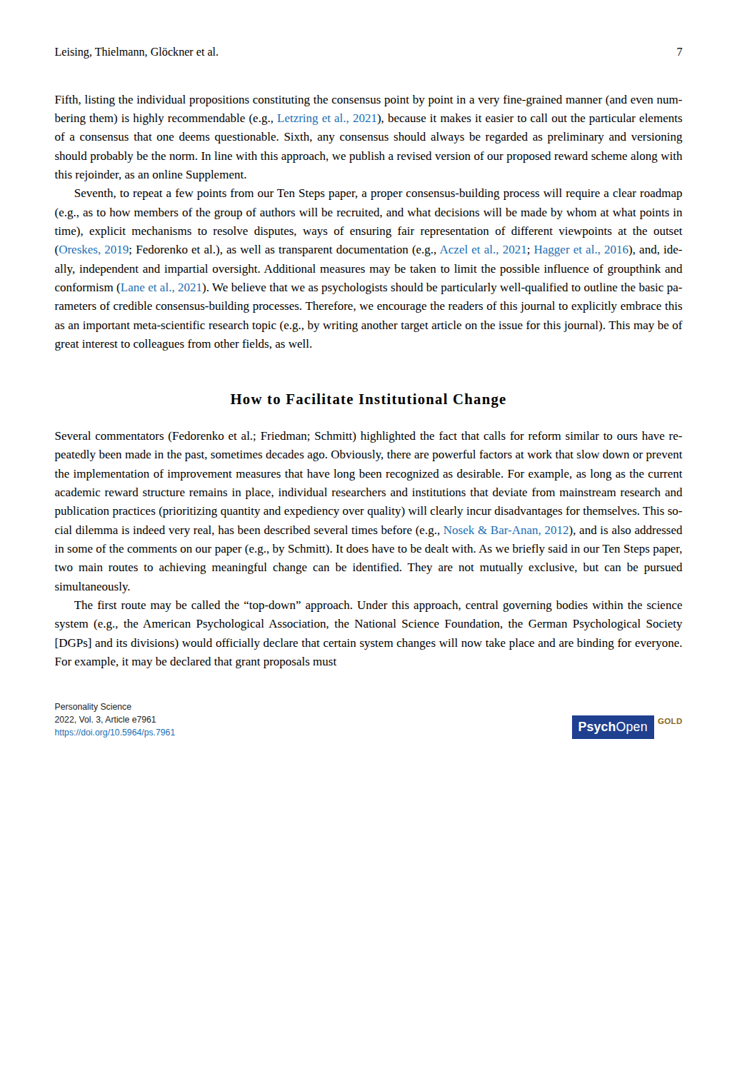Leising, Thielmann, Glöckner et al. 7
Fifth, listing the individual propositions constituting the consensus point by point in a very fine-grained manner (and even numbering them) is highly recommendable (e.g., Letzring et al., 2021), because it makes it easier to call out the particular elements of a consensus that one deems questionable. Sixth, any consensus should always be regarded as preliminary and versioning should probably be the norm. In line with this approach, we publish a revised version of our proposed reward scheme along with this rejoinder, as an online Supplement.
Seventh, to repeat a few points from our Ten Steps paper, a proper consensus-building process will require a clear roadmap (e.g., as to how members of the group of authors will be recruited, and what decisions will be made by whom at what points in time), explicit mechanisms to resolve disputes, ways of ensuring fair representation of different viewpoints at the outset (Oreskes, 2019; Fedorenko et al.), as well as transparent documentation (e.g., Aczel et al., 2021; Hagger et al., 2016), and, ideally, independent and impartial oversight. Additional measures may be taken to limit the possible influence of groupthink and conformism (Lane et al., 2021). We believe that we as psychologists should be particularly well-qualified to outline the basic parameters of credible consensus-building processes. Therefore, we encourage the readers of this journal to explicitly embrace this as an important meta-scientific research topic (e.g., by writing another target article on the issue for this journal). This may be of great interest to colleagues from other fields, as well.
How to Facilitate Institutional Change
Several commentators (Fedorenko et al.; Friedman; Schmitt) highlighted the fact that calls for reform similar to ours have repeatedly been made in the past, sometimes decades ago. Obviously, there are powerful factors at work that slow down or prevent the implementation of improvement measures that have long been recognized as desirable. For example, as long as the current academic reward structure remains in place, individual researchers and institutions that deviate from mainstream research and publication practices (prioritizing quantity and expediency over quality) will clearly incur disadvantages for themselves. This social dilemma is indeed very real, has been described several times before (e.g., Nosek & Bar-Anan, 2012), and is also addressed in some of the comments on our paper (e.g., by Schmitt). It does have to be dealt with. As we briefly said in our Ten Steps paper, two main routes to achieving meaningful change can be identified. They are not mutually exclusive, but can be pursued simultaneously.
The first route may be called the “top-down” approach. Under this approach, central governing bodies within the science system (e.g., the American Psychological Association, the National Science Foundation, the German Psychological Society [DGPs] and its divisions) would officially declare that certain system changes will now take place and are binding for everyone. For example, it may be declared that grant proposals must
Personality Science
2022, Vol. 3, Article e7961
https://doi.org/10.5964/ps.7961
PsychOpen GOLD